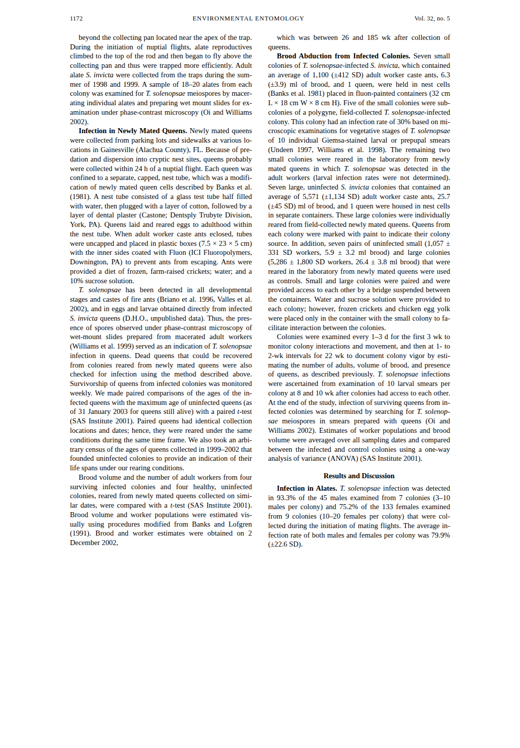1172 Environmental Entomology Vol. 32, no. 5
beyond the collecting pan located near the apex of the trap. During the initiation of nuptial flights, alate reproductives climbed to the top of the rod and then began to fly above the collecting pan and thus were trapped more efficiently. Adult alate S. invicta were collected from the traps during the summer of 1998 and 1999. A sample of 18–20 alates from each colony was examined for T. solenopsae meiospores by macerating individual alates and preparing wet mount slides for examination under phase-contrast microscopy (Oi and Williams 2002).
Infection in Newly Mated Queens. Newly mated queens were collected from parking lots and sidewalks at various locations in Gainesville (Alachua County), FL. Because of predation and dispersion into cryptic nest sites, queens probably were collected within 24 h of a nuptial flight. Each queen was confined to a separate, capped, nest tube, which was a modification of newly mated queen cells described by Banks et al. (1981). A nest tube consisted of a glass test tube half filled with water, then plugged with a layer of cotton, followed by a layer of dental plaster (Castone; Dentsply Trubyte Division, York, PA). Queens laid and reared eggs to adulthood within the nest tube. When adult worker caste ants eclosed, tubes were uncapped and placed in plastic boxes (7.5 × 23 × 5 cm) with the inner sides coated with Fluon (ICI Fluoropolymers, Downington, PA) to prevent ants from escaping. Ants were provided a diet of frozen, farm-raised crickets; water; and a 10% sucrose solution.
T. solenopsae has been detected in all developmental stages and castes of fire ants (Briano et al. 1996, Valles et al. 2002), and in eggs and larvae obtained directly from infected S. invicta queens (D.H.O., unpublished data). Thus, the presence of spores observed under phase-contrast microscopy of wet-mount slides prepared from macerated adult workers (Williams et al. 1999) served as an indication of T. solenopsae infection in queens. Dead queens that could be recovered from colonies reared from newly mated queens were also checked for infection using the method described above. Survivorship of queens from infected colonies was monitored weekly. We made paired comparisons of the ages of the infected queens with the maximum age of uninfected queens (as of 31 January 2003 for queens still alive) with a paired t-test (SAS Institute 2001). Paired queens had identical collection locations and dates; hence, they were reared under the same conditions during the same time frame. We also took an arbitrary census of the ages of queens collected in 1999–2002 that founded uninfected colonies to provide an indication of their life spans under our rearing conditions.
Brood volume and the number of adult workers from four surviving infected colonies and four healthy, uninfected colonies, reared from newly mated queens collected on similar dates, were compared with a t-test (SAS Institute 2001). Brood volume and worker populations were estimated visually using procedures modified from Banks and Lofgren (1991). Brood and worker estimates were obtained on 2 December 2002,
which was between 26 and 185 wk after collection of queens.
Brood Abduction from Infected Colonies. Seven small colonies of T. solenopsae-infected S. invicta, which contained an average of 1,100 (±412 SD) adult worker caste ants, 6.3 (±3.9) ml of brood, and 1 queen, were held in nest cells (Banks et al. 1981) placed in fluon-painted containers (32 cm L × 18 cm W × 8 cm H). Five of the small colonies were subcolonies of a polygyne, field-collected T. solenopsae-infected colony. This colony had an infection rate of 30% based on microscopic examinations for vegetative stages of T. solenopsae of 10 individual Giemsa-stained larval or prepupal smears (Undeen 1997, Williams et al. 1998). The remaining two small colonies were reared in the laboratory from newly mated queens in which T. solenopsae was detected in the adult workers (larval infection rates were not determined). Seven large, uninfected S. invicta colonies that contained an average of 5,571 (±1,134 SD) adult worker caste ants, 25.7 (±45 SD) ml of brood, and 1 queen were housed in nest cells in separate containers. These large colonies were individually reared from field-collected newly mated queens. Queens from each colony were marked with paint to indicate their colony source. In addition, seven pairs of uninfected small (1,057 ± 331 SD workers, 5.9 ± 3.2 ml brood) and large colonies (5,286 ± 1,800 SD workers, 26.4 ± 3.8 ml brood) that were reared in the laboratory from newly mated queens were used as controls. Small and large colonies were paired and were provided access to each other by a bridge suspended between the containers. Water and sucrose solution were provided to each colony; however, frozen crickets and chicken egg yolk were placed only in the container with the small colony to facilitate interaction between the colonies.
Colonies were examined every 1–3 d for the first 3 wk to monitor colony interactions and movement, and then at 1- to 2-wk intervals for 22 wk to document colony vigor by estimating the number of adults, volume of brood, and presence of queens, as described previously. T. solenopsae infections were ascertained from examination of 10 larval smears per colony at 8 and 10 wk after colonies had access to each other. At the end of the study, infection of surviving queens from infected colonies was determined by searching for T. solenopsae meiospores in smears prepared with queens (Oi and Williams 2002). Estimates of worker populations and brood volume were averaged over all sampling dates and compared between the infected and control colonies using a one-way analysis of variance (ANOVA) (SAS Institute 2001).
Results and Discussion
Infection in Alates. T. solenopsae infection was detected in 93.3% of the 45 males examined from 7 colonies (3–10 males per colony) and 75.2% of the 133 females examined from 9 colonies (10–20 females per colony) that were collected during the initiation of mating flights. The average infection rate of both males and females per colony was 79.9% (±22.6 SD).